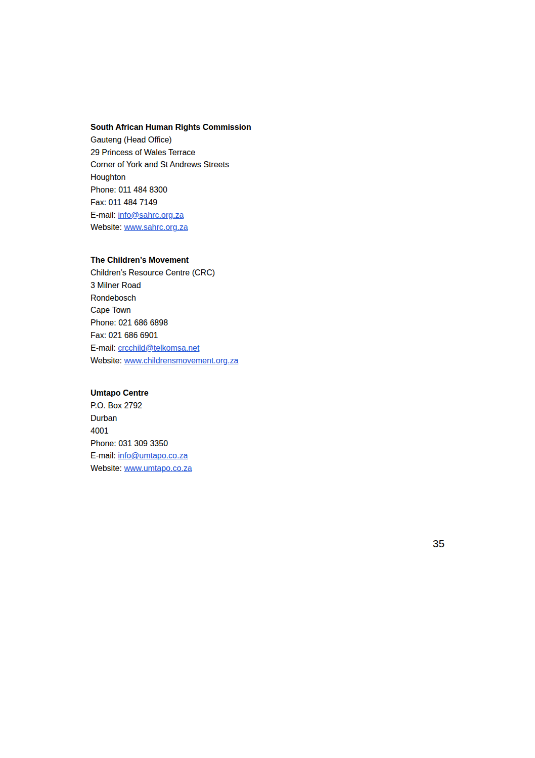South African Human Rights Commission
Gauteng (Head Office)
29 Princess of Wales Terrace
Corner of York and St Andrews Streets
Houghton
Phone: 011 484 8300
Fax: 011 484 7149
E-mail: info@sahrc.org.za
Website: www.sahrc.org.za
The Children’s Movement
Children’s Resource Centre (CRC)
3 Milner Road
Rondebosch
Cape Town
Phone: 021 686 6898
Fax: 021 686 6901
E-mail: crcchild@telkomsa.net
Website: www.childrensmovement.org.za
Umtapo Centre
P.O. Box 2792
Durban
4001
Phone: 031 309 3350
E-mail: info@umtapo.co.za
Website: www.umtapo.co.za
35